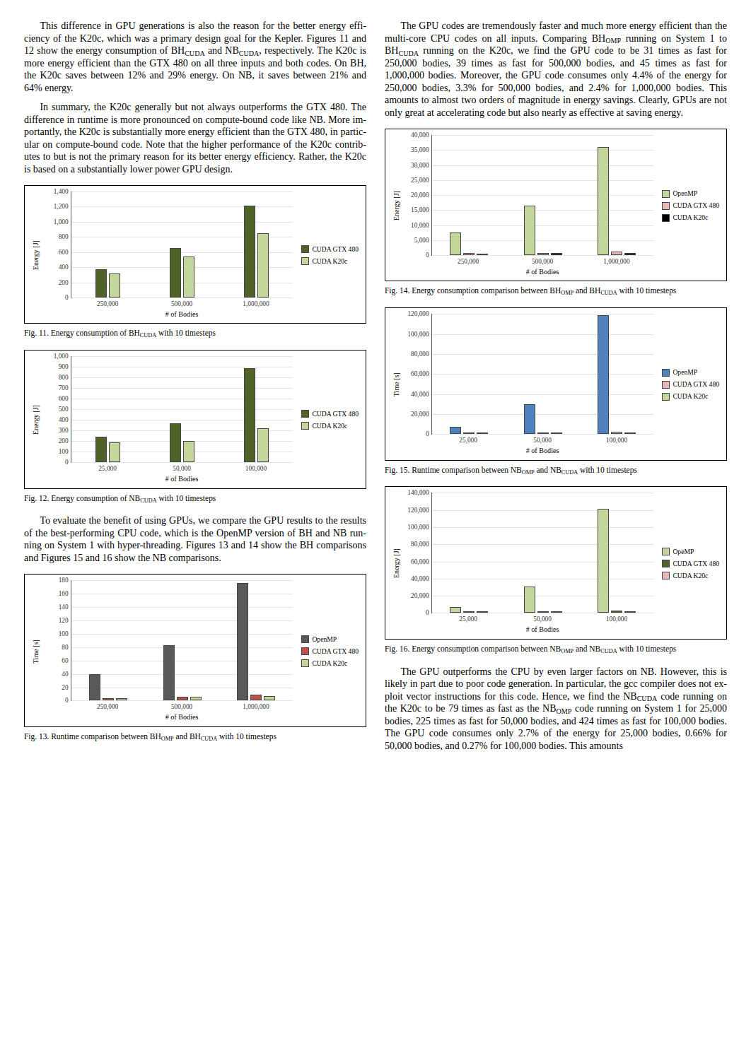This difference in GPU generations is also the reason for the better energy efficiency of the K20c, which was a primary design goal for the Kepler. Figures 11 and 12 show the energy consumption of BHCUDA and NBCUDA, respectively. The K20c is more energy efficient than the GTX 480 on all three inputs and both codes. On BH, the K20c saves between 12% and 29% energy. On NB, it saves between 21% and 64% energy.
In summary, the K20c generally but not always outperforms the GTX 480. The difference in runtime is more pronounced on compute-bound code like NB. More importantly, the K20c is substantially more energy efficient than the GTX 480, in particular on compute-bound code. Note that the higher performance of the K20c contributes to but is not the primary reason for its better energy efficiency. Rather, the K20c is based on a substantially lower power GPU design.
Energy [J]
1,400
1,200
1,000
800
600
400
200
0
250,000500,0001,000,000
# of Bodies
CUDA GTX 480
CUDA K20c
Fig. 11. Energy consumption of BHCUDA with 10 timesteps
Energy [J]
1,000
900
800
700
600
500
400
300
200
100
0
25,00050,000100,000
# of Bodies
CUDA GTX 480
CUDA K20c
Fig. 12. Energy consumption of NBCUDA with 10 timesteps
To evaluate the benefit of using GPUs, we compare the GPU results to the results of the best-performing CPU code, which is the OpenMP version of BH and NB running on System 1 with hyper-threading. Figures 13 and 14 show the BH comparisons and Figures 15 and 16 show the NB comparisons.
Time [s]
180
160
140
120
100
80
60
40
20
0
250,000500,0001,000,000
# of Bodies
OpenMP
CUDA GTX 480
CUDA K20c
Fig. 13. Runtime comparison between BHOMP and BHCUDA with 10 timesteps
The GPU codes are tremendously faster and much more energy efficient than the multi-core CPU codes on all inputs. Comparing BHOMP running on System 1 to BHCUDA running on the K20c, we find the GPU code to be 31 times as fast for 250,000 bodies, 39 times as fast for 500,000 bodies, and 45 times as fast for 1,000,000 bodies. Moreover, the GPU code consumes only 4.4% of the energy for 250,000 bodies, 3.3% for 500,000 bodies, and 2.4% for 1,000,000 bodies. This amounts to almost two orders of magnitude in energy savings. Clearly, GPUs are not only great at accelerating code but also nearly as effective at saving energy.
Energy [J]
40,000
35,000
30,000
25,000
20,000
15,000
10,000
5,000
0
250,000500,0001,000,000
# of Bodies
OpenMP
CUDA GTX 480
CUDA K20c
Fig. 14. Energy consumption comparison between BHOMP and BHCUDA with 10 timesteps
Time [s]
120,000
100,000
80,000
60,000
40,000
20,000
0
25,00050,000100,000
# of Bodies
OpenMP
CUDA GTX 480
CUDA K20c
Fig. 15. Runtime comparison between NBOMP and NBCUDA with 10 timesteps
Energy [J]
140,000
120,000
100,000
80,000
60,000
40,000
20,000
0
25,00050,000100,000
# of Bodies
OpeMP
CUDA GTX 480
CUDA K20c
Fig. 16. Energy consumption comparison between NBOMP and NBCUDA with 10 timesteps
The GPU outperforms the CPU by even larger factors on NB. However, this is likely in part due to poor code generation. In particular, the gcc compiler does not exploit vector instructions for this code. Hence, we find the NBCUDA code running on the K20c to be 79 times as fast as the NBOMP code running on System 1 for 25,000 bodies, 225 times as fast for 50,000 bodies, and 424 times as fast for 100,000 bodies. The GPU code consumes only 2.7% of the energy for 25,000 bodies, 0.66% for 50,000 bodies, and 0.27% for 100,000 bodies. This amounts